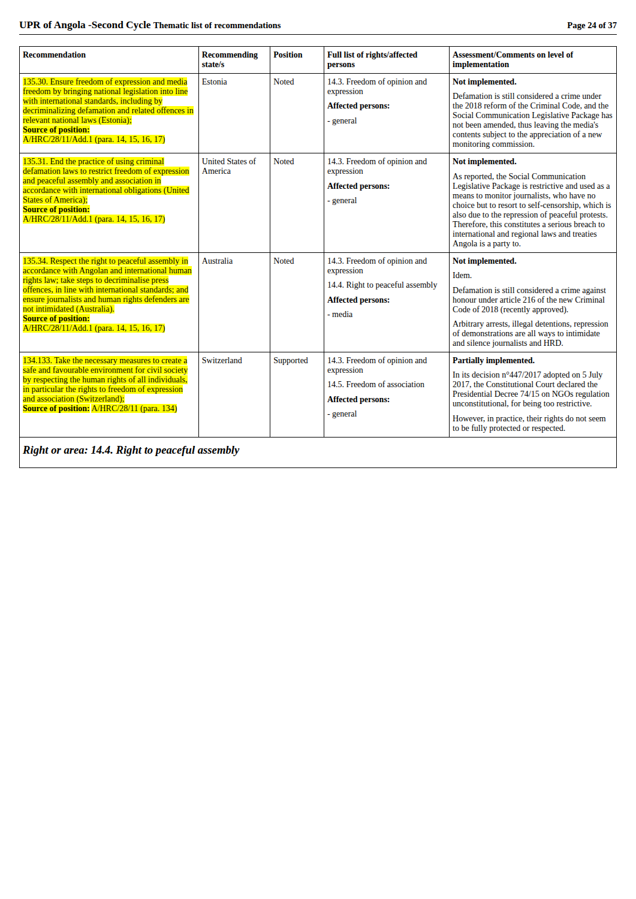UPR of Angola -Second Cycle Thematic list of recommendations
Page 24 of 37
| Recommendation | Recommending state/s | Position | Full list of rights/affected persons | Assessment/Comments on level of implementation |
| --- | --- | --- | --- | --- |
| 135.30. Ensure freedom of expression and media freedom by bringing national legislation into line with international standards, including by decriminalizing defamation and related offences in relevant national laws (Estonia); Source of position: A/HRC/28/11/Add.1 (para. 14, 15, 16, 17) | Estonia | Noted | 14.3. Freedom of opinion and expression Affected persons: - general | Not implemented. Defamation is still considered a crime under the 2018 reform of the Criminal Code, and the Social Communication Legislative Package has not been amended, thus leaving the media's contents subject to the appreciation of a new monitoring commission. |
| 135.31. End the practice of using criminal defamation laws to restrict freedom of expression and peaceful assembly and association in accordance with international obligations (United States of America); Source of position: A/HRC/28/11/Add.1 (para. 14, 15, 16, 17) | United States of America | Noted | 14.3. Freedom of opinion and expression Affected persons: - general | Not implemented. As reported, the Social Communication Legislative Package is restrictive and used as a means to monitor journalists, who have no choice but to resort to self-censorship, which is also due to the repression of peaceful protests. Therefore, this constitutes a serious breach to international and regional laws and treaties Angola is a party to. |
| 135.34. Respect the right to peaceful assembly in accordance with Angolan and international human rights law; take steps to decriminalise press offences, in line with international standards; and ensure journalists and human rights defenders are not intimidated (Australia). Source of position: A/HRC/28/11/Add.1 (para. 14, 15, 16, 17) | Australia | Noted | 14.3. Freedom of opinion and expression 14.4. Right to peaceful assembly Affected persons: - media | Not implemented. Idem. Defamation is still considered a crime against honour under article 216 of the new Criminal Code of 2018 (recently approved). Arbitrary arrests, illegal detentions, repression of demonstrations are all ways to intimidate and silence journalists and HRD. |
| 134.133. Take the necessary measures to create a safe and favourable environment for civil society by respecting the human rights of all individuals, in particular the rights to freedom of expression and association (Switzerland); Source of position: A/HRC/28/11 (para. 134) | Switzerland | Supported | 14.3. Freedom of opinion and expression 14.5. Freedom of association Affected persons: - general | Partially implemented. In its decision n°447/2017 adopted on 5 July 2017, the Constitutional Court declared the Presidential Decree 74/15 on NGOs regulation unconstitutional, for being too restrictive. However, in practice, their rights do not seem to be fully protected or respected. |
| Right or area: 14.4. Right to peaceful assembly |